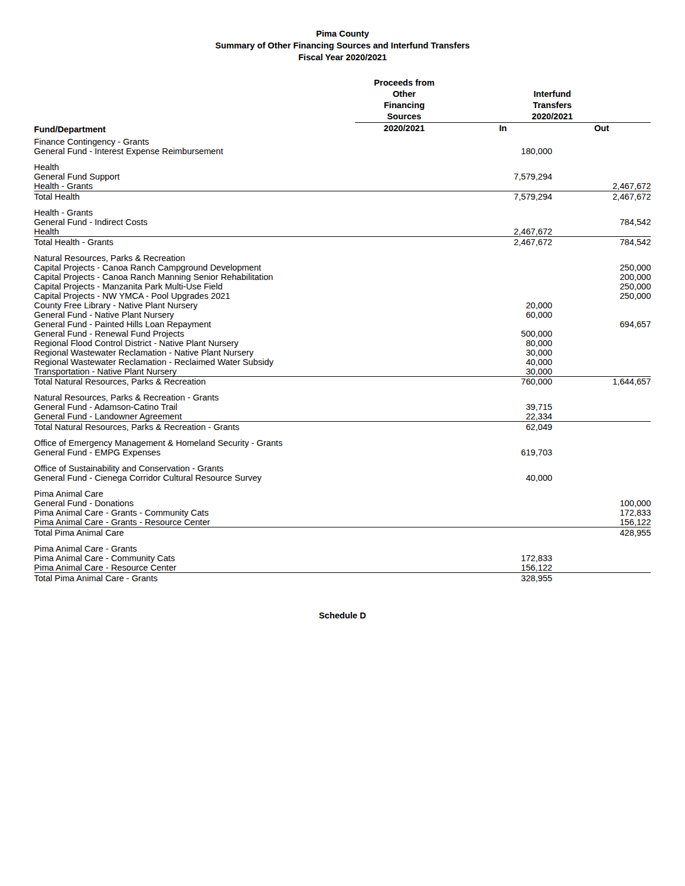Pima County
Summary of Other Financing Sources and Interfund Transfers
Fiscal Year 2020/2021
| | Proceeds from Other Financing Sources | Interfund Transfers 2020/2021 |
| --- | --- | --- |
| Fund/Department | 2020/2021 | In | Out |
| Finance Contingency - Grants | | | |
| General Fund - Interest Expense Reimbursement | | 180,000 | |
| Health | | | |
| General Fund Support | | 7,579,294 | |
| Health - Grants | | | 2,467,672 |
| Total Health | | 7,579,294 | 2,467,672 |
| Health - Grants | | | |
| General Fund - Indirect Costs | | | 784,542 |
| Health | | 2,467,672 | |
| Total Health - Grants | | 2,467,672 | 784,542 |
| Natural Resources, Parks & Recreation | | | |
| Capital Projects - Canoa Ranch Campground Development | | | 250,000 |
| Capital Projects - Canoa Ranch Manning Senior Rehabilitation | | | 200,000 |
| Capital Projects - Manzanita Park Multi-Use Field | | | 250,000 |
| Capital Projects - NW YMCA - Pool Upgrades 2021 | | | 250,000 |
| County Free Library - Native Plant Nursery | | 20,000 | |
| General Fund - Native Plant Nursery | | 60,000 | |
| General Fund - Painted Hills Loan Repayment | | | 694,657 |
| General Fund - Renewal Fund Projects | | 500,000 | |
| Regional Flood Control District - Native Plant Nursery | | 80,000 | |
| Regional Wastewater Reclamation - Native Plant Nursery | | 30,000 | |
| Regional Wastewater Reclamation - Reclaimed Water Subsidy | | 40,000 | |
| Transportation - Native Plant Nursery | | 30,000 | |
| Total Natural Resources, Parks & Recreation | | 760,000 | 1,644,657 |
| Natural Resources, Parks & Recreation - Grants | | | |
| General Fund - Adamson-Catino Trail | | 39,715 | |
| General Fund - Landowner Agreement | | 22,334 | |
| Total Natural Resources, Parks & Recreation - Grants | | 62,049 | |
| Office of Emergency Management & Homeland Security - Grants | | | |
| General Fund - EMPG Expenses | | 619,703 | |
| Office of Sustainability and Conservation - Grants | | | |
| General Fund - Cienega Corridor Cultural Resource Survey | | 40,000 | |
| Pima Animal Care | | | |
| General Fund - Donations | | | 100,000 |
| Pima Animal Care - Grants - Community Cats | | | 172,833 |
| Pima Animal Care - Grants - Resource Center | | | 156,122 |
| Total Pima Animal Care | | | 428,955 |
| Pima Animal Care - Grants | | | |
| Pima Animal Care - Community Cats | | 172,833 | |
| Pima Animal Care - Resource Center | | 156,122 | |
| Total Pima Animal Care - Grants | | 328,955 | |
Schedule D